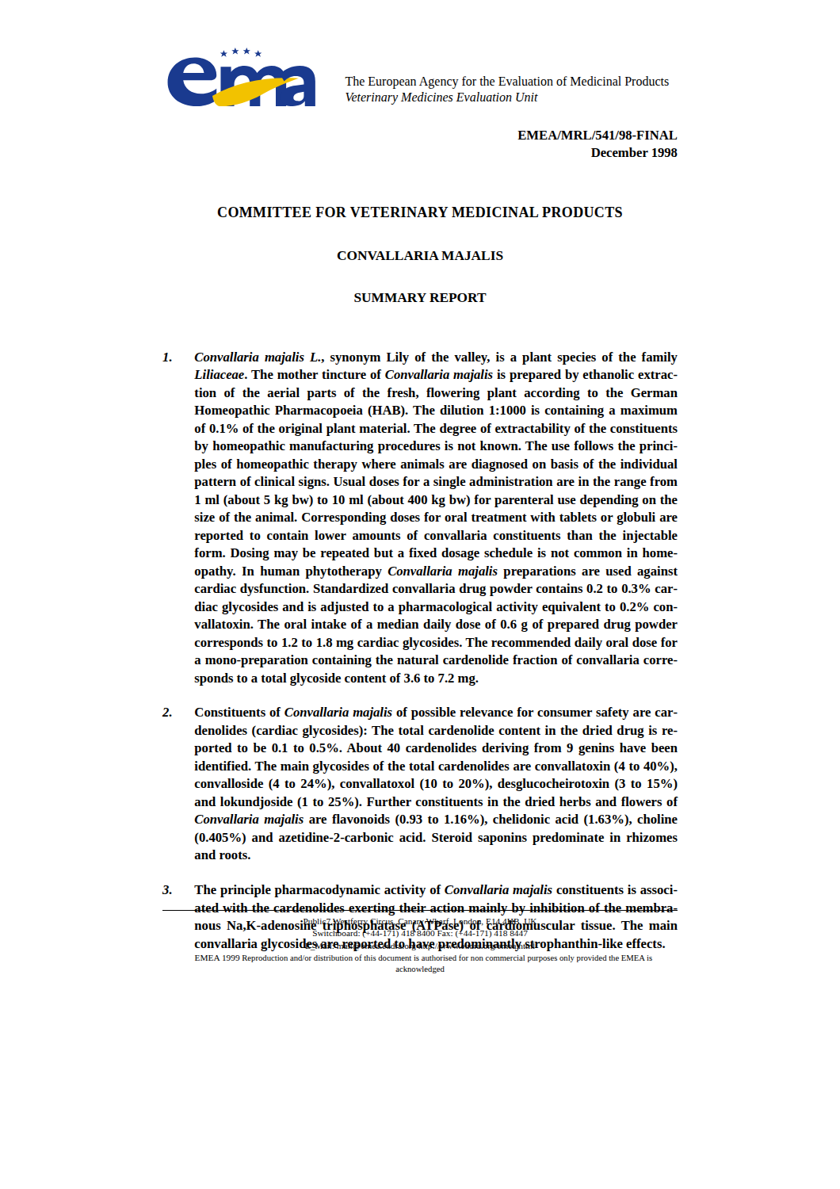The European Agency for the Evaluation of Medicinal Products
Veterinary Medicines Evaluation Unit
EMEA/MRL/541/98-FINAL
December 1998
COMMITTEE FOR VETERINARY MEDICINAL PRODUCTS
CONVALLARIA MAJALIS
SUMMARY REPORT
1. Convallaria majalis L., synonym Lily of the valley, is a plant species of the family Liliaceae. The mother tincture of Convallaria majalis is prepared by ethanolic extraction of the aerial parts of the fresh, flowering plant according to the German Homeopathic Pharmacopoeia (HAB). The dilution 1:1000 is containing a maximum of 0.1% of the original plant material. The degree of extractability of the constituents by homeopathic manufacturing procedures is not known. The use follows the principles of homeopathic therapy where animals are diagnosed on basis of the individual pattern of clinical signs. Usual doses for a single administration are in the range from 1 ml (about 5 kg bw) to 10 ml (about 400 kg bw) for parenteral use depending on the size of the animal. Corresponding doses for oral treatment with tablets or globuli are reported to contain lower amounts of convallaria constituents than the injectable form. Dosing may be repeated but a fixed dosage schedule is not common in homeopathy. In human phytotherapy Convallaria majalis preparations are used against cardiac dysfunction. Standardized convallaria drug powder contains 0.2 to 0.3% cardiac glycosides and is adjusted to a pharmacological activity equivalent to 0.2% convallatoxin. The oral intake of a median daily dose of 0.6 g of prepared drug powder corresponds to 1.2 to 1.8 mg cardiac glycosides. The recommended daily oral dose for a mono-preparation containing the natural cardenolide fraction of convallaria corresponds to a total glycoside content of 3.6 to 7.2 mg.
2. Constituents of Convallaria majalis of possible relevance for consumer safety are cardenolides (cardiac glycosides): The total cardenolide content in the dried drug is reported to be 0.1 to 0.5%. About 40 cardenolides deriving from 9 genins have been identified. The main glycosides of the total cardenolides are convallatoxin (4 to 40%), convalloside (4 to 24%), convallatoxol (10 to 20%), desglucocheirotoxin (3 to 15%) and lokundjoside (1 to 25%). Further constituents in the dried herbs and flowers of Convallaria majalis are flavonoids (0.93 to 1.16%), chelidonic acid (1.63%), choline (0.405%) and azetidine-2-carbonic acid. Steroid saponins predominate in rhizomes and roots.
3. The principle pharmacodynamic activity of Convallaria majalis constituents is associated with the cardenolides exerting their action mainly by inhibition of the membranous Na,K-adenosine triphosphatase (ATPase) of cardiomuscular tissue. The main convallaria glycosides are reported to have predominantly strophanthin-like effects.
Public7 Westferry Circus, Canary Wharf, London, E14 4HB, UK
Switchboard: (+44-171) 418 8400 Fax: (+44-171) 418 8447
E_Mail: mail@emea.eudra.org http://www.eudra.org/emea.html
EMEA 1999 Reproduction and/or distribution of this document is authorised for non commercial purposes only provided the EMEA is acknowledged